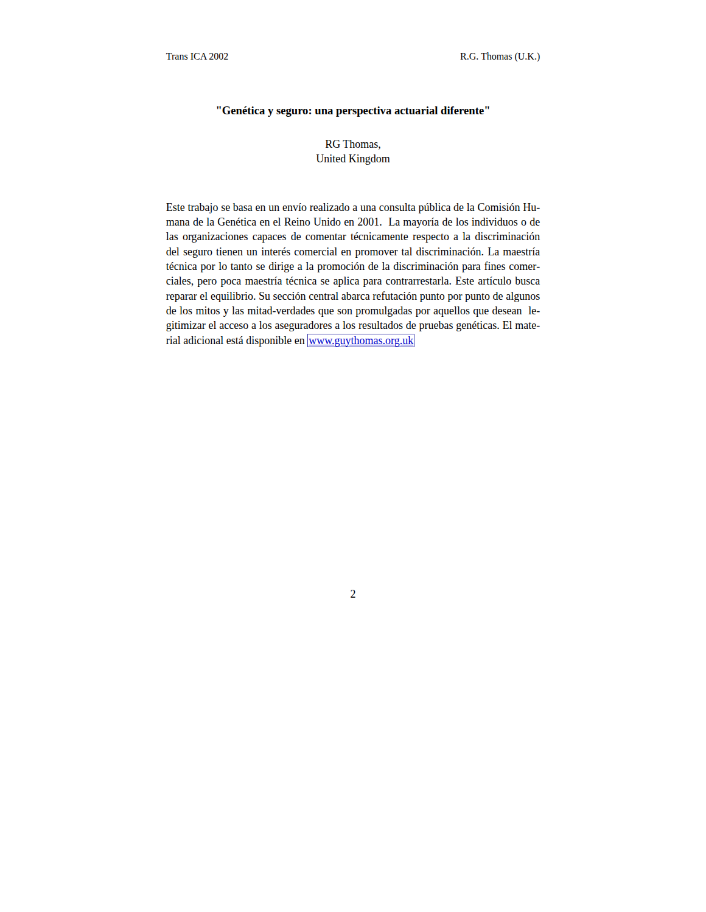Trans ICA 2002 R.G. Thomas (U.K.)
"Genética y seguro: una perspectiva actuarial diferente"
RG Thomas, United Kingdom
Este trabajo se basa en un envío realizado a una consulta pública de la Comisión Humana de la Genética en el Reino Unido en 2001. La mayoría de los individuos o de las organizaciones capaces de comentar técnicamente respecto a la discriminación del seguro tienen un interés comercial en promover tal discriminación. La maestría técnica por lo tanto se dirige a la promoción de la discriminación para fines comerciales, pero poca maestría técnica se aplica para contrarrestarla. Este artículo busca reparar el equilibrio. Su sección central abarca refutación punto por punto de algunos de los mitos y las mitad-verdades que son promulgadas por aquellos que desean legitimizar el acceso a los aseguradores a los resultados de pruebas genéticas. El material adicional está disponible en www.guythomas.org.uk
2